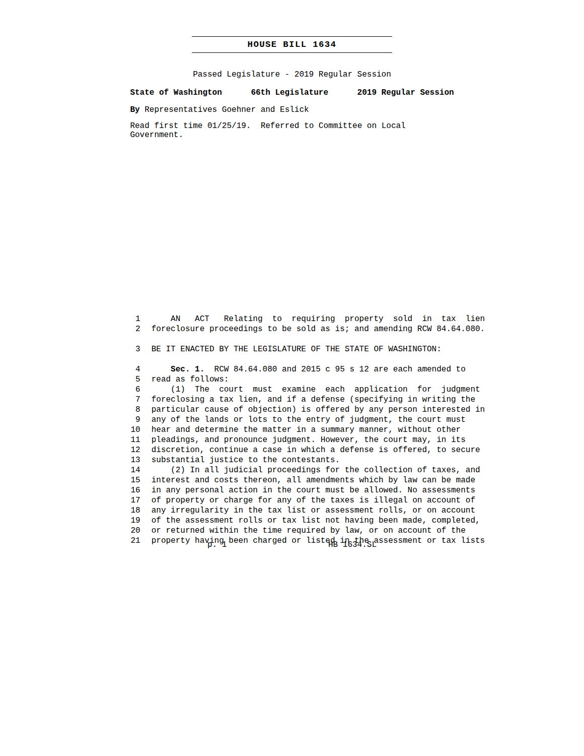HOUSE BILL 1634
Passed Legislature - 2019 Regular Session
State of Washington 66th Legislature 2019 Regular Session
By Representatives Goehner and Eslick
Read first time 01/25/19. Referred to Committee on Local Government.
| 1 | AN ACT Relating to requiring property sold in tax lien |
| 2 | foreclosure proceedings to be sold as is; and amending RCW 84.64.080. |
| 3 | BE IT ENACTED BY THE LEGISLATURE OF THE STATE OF WASHINGTON: |
| 4 | Sec. 1. RCW 84.64.080 and 2015 c 95 s 12 are each amended to |
| 5 | read as follows: |
| 6 | (1) The court must examine each application for judgment |
| 7 | foreclosing a tax lien, and if a defense (specifying in writing the |
| 8 | particular cause of objection) is offered by any person interested in |
| 9 | any of the lands or lots to the entry of judgment, the court must |
| 10 | hear and determine the matter in a summary manner, without other |
| 11 | pleadings, and pronounce judgment. However, the court may, in its |
| 12 | discretion, continue a case in which a defense is offered, to secure |
| 13 | substantial justice to the contestants. |
| 14 | (2) In all judicial proceedings for the collection of taxes, and |
| 15 | interest and costs thereon, all amendments which by law can be made |
| 16 | in any personal action in the court must be allowed. No assessments |
| 17 | of property or charge for any of the taxes is illegal on account of |
| 18 | any irregularity in the tax list or assessment rolls, or on account |
| 19 | of the assessment rolls or tax list not having been made, completed, |
| 20 | or returned within the time required by law, or on account of the |
| 21 | property having been charged or listed in the assessment or tax lists |
p. 1 HB 1634.SL